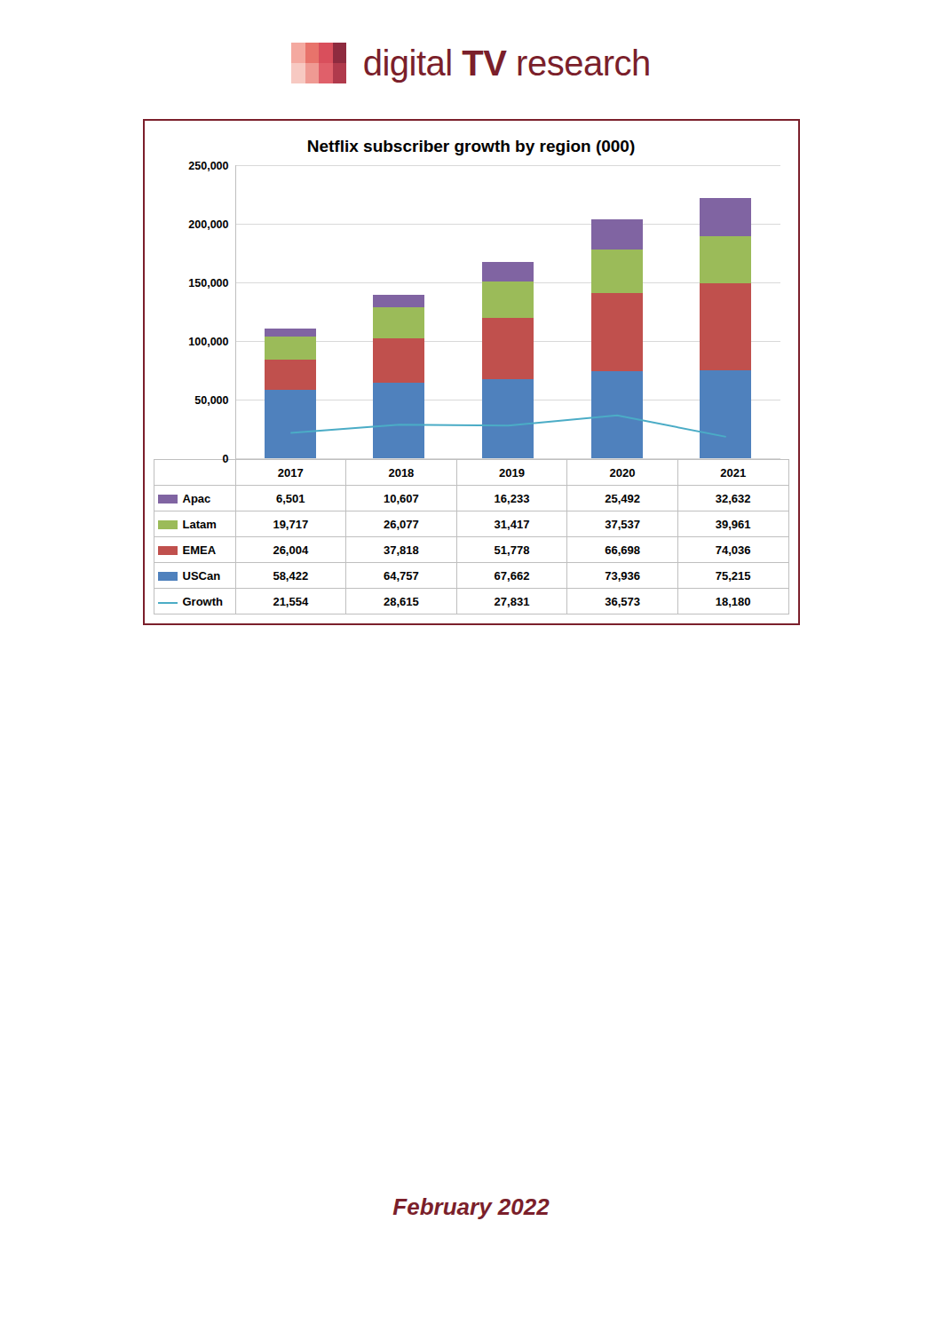digital TV research
Netflix subscriber growth by region (000)
250,000
200,000
150,000
100,000
50,000
0
| | 2017 | 2018 | 2019 | 2020 | 2021 |
| Apac | 6,501 | 10,607 | 16,233 | 25,492 | 32,632 |
| Latam | 19,717 | 26,077 | 31,417 | 37,537 | 39,961 |
| EMEA | 26,004 | 37,818 | 51,778 | 66,698 | 74,036 |
| USCan | 58,422 | 64,757 | 67,662 | 73,936 | 75,215 |
| Growth | 21,554 | 28,615 | 27,831 | 36,573 | 18,180 |
February 2022